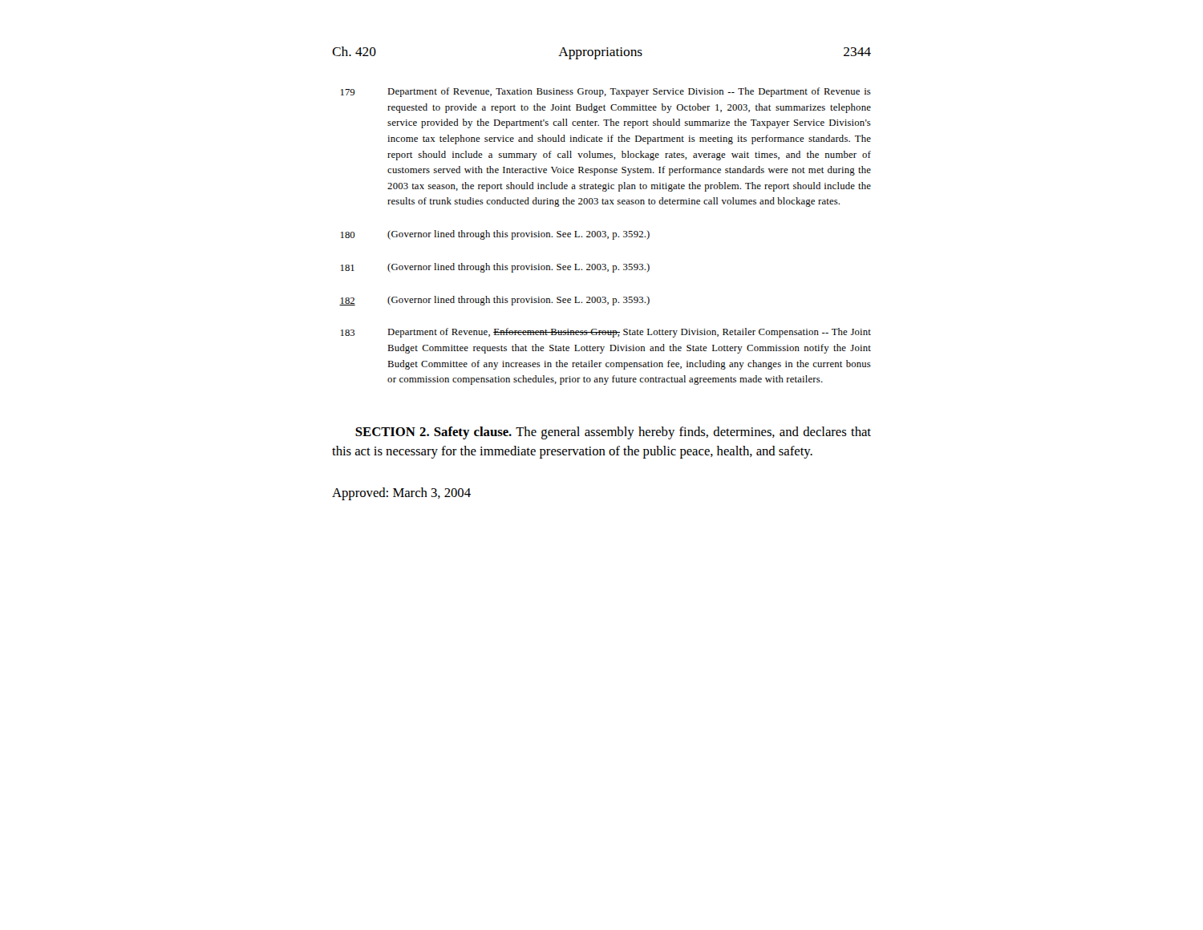Ch. 420
Appropriations
2344
179
Department of Revenue, Taxation Business Group, Taxpayer Service Division -- The Department of Revenue is requested to provide a report to the Joint Budget Committee by October 1, 2003, that summarizes telephone service provided by the Department's call center. The report should summarize the Taxpayer Service Division's income tax telephone service and should indicate if the Department is meeting its performance standards. The report should include a summary of call volumes, blockage rates, average wait times, and the number of customers served with the Interactive Voice Response System. If performance standards were not met during the 2003 tax season, the report should include a strategic plan to mitigate the problem. The report should include the results of trunk studies conducted during the 2003 tax season to determine call volumes and blockage rates.
180
(Governor lined through this provision. See L. 2003, p. 3592.)
181
(Governor lined through this provision. See L. 2003, p. 3593.)
182
(Governor lined through this provision. See L. 2003, p. 3593.)
183
Department of Revenue, Enforcement Business Group, State Lottery Division, Retailer Compensation -- The Joint Budget Committee requests that the State Lottery Division and the State Lottery Commission notify the Joint Budget Committee of any increases in the retailer compensation fee, including any changes in the current bonus or commission compensation schedules, prior to any future contractual agreements made with retailers.
SECTION 2. Safety clause. The general assembly hereby finds, determines, and declares that this act is necessary for the immediate preservation of the public peace, health, and safety.
Approved: March 3, 2004